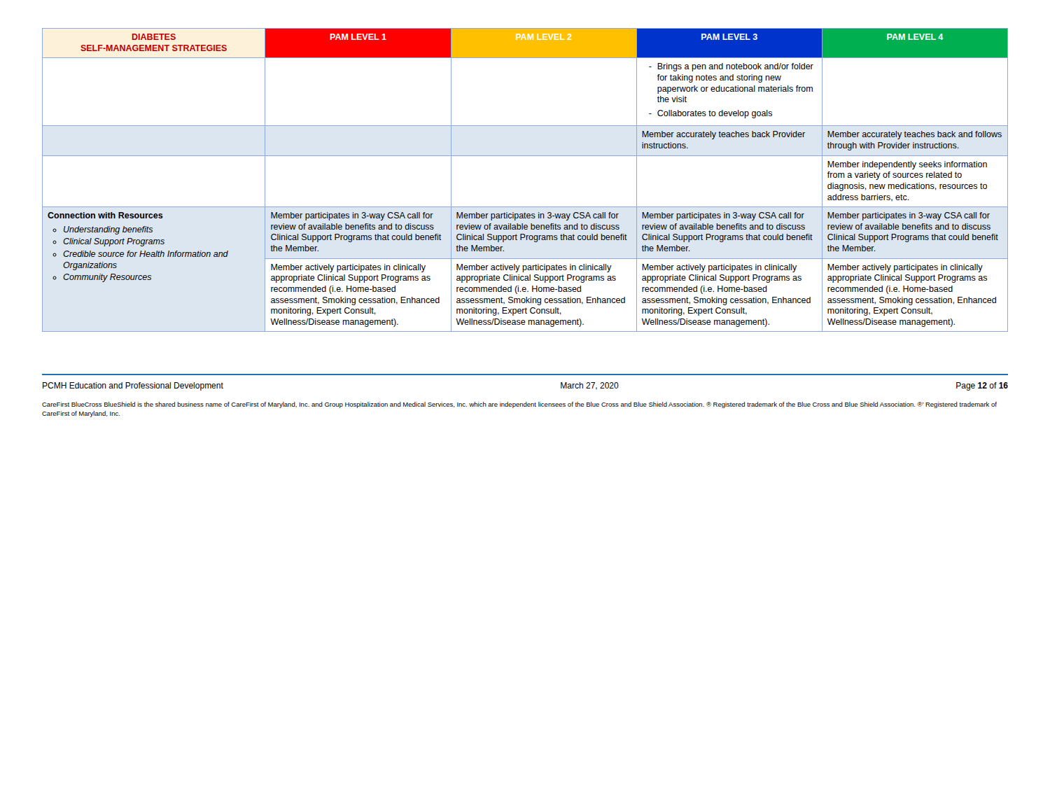| DIABETES SELF-MANAGEMENT STRATEGIES | PAM LEVEL 1 | PAM LEVEL 2 | PAM LEVEL 3 | PAM LEVEL 4 |
| --- | --- | --- | --- | --- |
| | | | Brings a pen and notebook and/or folder for taking notes and storing new paperwork or educational materials from the visit Collaborates to develop goals | |
| | | | Member accurately teaches back Provider instructions. | Member accurately teaches back and follows through with Provider instructions. |
| | | | | Member independently seeks information from a variety of sources related to diagnosis, new medications, resources to address barriers, etc. |
| Connection with Resources Understanding benefits Clinical Support Programs Credible source for Health Information and Organizations Community Resources | Member participates in 3-way CSA call for review of available benefits and to discuss Clinical Support Programs that could benefit the Member. | Member participates in 3-way CSA call for review of available benefits and to discuss Clinical Support Programs that could benefit the Member. | Member participates in 3-way CSA call for review of available benefits and to discuss Clinical Support Programs that could benefit the Member. | Member participates in 3-way CSA call for review of available benefits and to discuss Clinical Support Programs that could benefit the Member. |
| Member actively participates in clinically appropriate Clinical Support Programs as recommended (i.e. Home-based assessment, Smoking cessation, Enhanced monitoring, Expert Consult, Wellness/Disease management). | Member actively participates in clinically appropriate Clinical Support Programs as recommended (i.e. Home-based assessment, Smoking cessation, Enhanced monitoring, Expert Consult, Wellness/Disease management). | Member actively participates in clinically appropriate Clinical Support Programs as recommended (i.e. Home-based assessment, Smoking cessation, Enhanced monitoring, Expert Consult, Wellness/Disease management). | Member actively participates in clinically appropriate Clinical Support Programs as recommended (i.e. Home-based assessment, Smoking cessation, Enhanced monitoring, Expert Consult, Wellness/Disease management). |
PCMH Education and Professional Development March 27, 2020 Page 12 of 16
CareFirst BlueCross BlueShield is the shared business name of CareFirst of Maryland, Inc. and Group Hospitalization and Medical Services, Inc. which are independent licensees of the Blue Cross and Blue Shield Association. ® Registered trademark of the Blue Cross and Blue Shield Association. ®’ Registered trademark of CareFirst of Maryland, Inc.